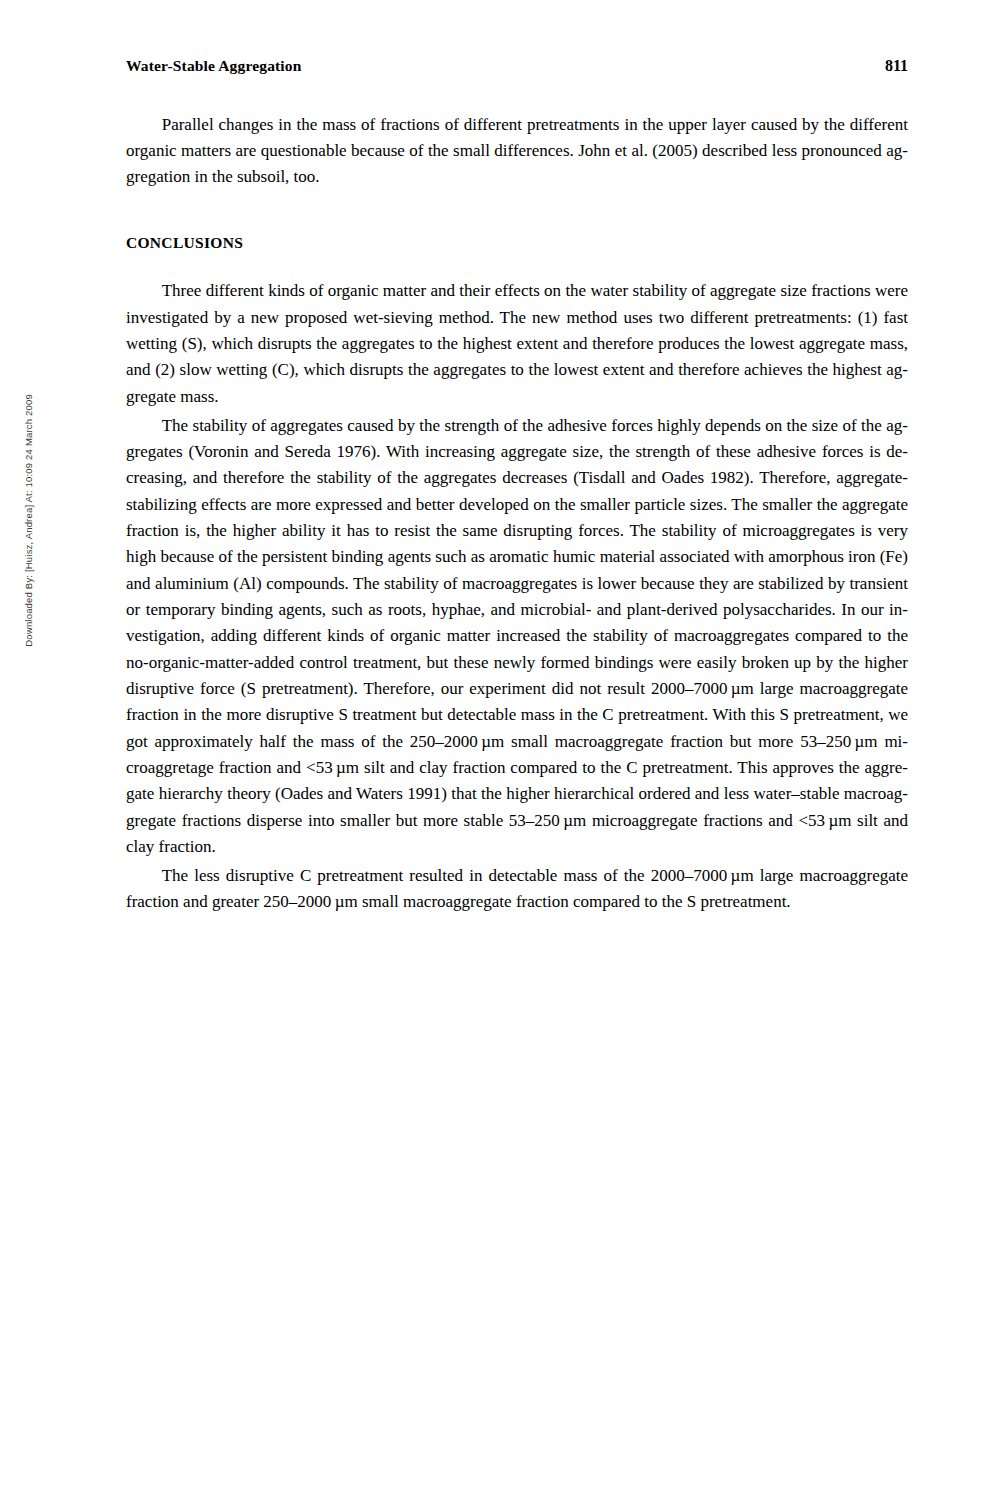Downloaded By: [Huisz, Andrea] At: 10:09 24 March 2009
Water-Stable Aggregation 811
Parallel changes in the mass of fractions of different pretreatments in the upper layer caused by the different organic matters are questionable because of the small differences. John et al. (2005) described less pronounced aggregation in the subsoil, too.
CONCLUSIONS
Three different kinds of organic matter and their effects on the water stability of aggregate size fractions were investigated by a new proposed wet-sieving method. The new method uses two different pretreatments: (1) fast wetting (S), which disrupts the aggregates to the highest extent and therefore produces the lowest aggregate mass, and (2) slow wetting (C), which disrupts the aggregates to the lowest extent and therefore achieves the highest aggregate mass.
The stability of aggregates caused by the strength of the adhesive forces highly depends on the size of the aggregates (Voronin and Sereda 1976). With increasing aggregate size, the strength of these adhesive forces is decreasing, and therefore the stability of the aggregates decreases (Tisdall and Oades 1982). Therefore, aggregate-stabilizing effects are more expressed and better developed on the smaller particle sizes. The smaller the aggregate fraction is, the higher ability it has to resist the same disrupting forces. The stability of microaggregates is very high because of the persistent binding agents such as aromatic humic material associated with amorphous iron (Fe) and aluminium (Al) compounds. The stability of macroaggregates is lower because they are stabilized by transient or temporary binding agents, such as roots, hyphae, and microbial- and plant-derived polysaccharides. In our investigation, adding different kinds of organic matter increased the stability of macroaggregates compared to the no-organic-matter-added control treatment, but these newly formed bindings were easily broken up by the higher disruptive force (S pretreatment). Therefore, our experiment did not result 2000–7000 µm large macroaggregate fraction in the more disruptive S treatment but detectable mass in the C pretreatment. With this S pretreatment, we got approximately half the mass of the 250–2000 µm small macroaggregate fraction but more 53–250 µm microaggretage fraction and <53 µm silt and clay fraction compared to the C pretreatment. This approves the aggregate hierarchy theory (Oades and Waters 1991) that the higher hierarchical ordered and less water–stable macroaggregate fractions disperse into smaller but more stable 53–250 µm microaggregate fractions and <53 µm silt and clay fraction.
The less disruptive C pretreatment resulted in detectable mass of the 2000–7000 µm large macroaggregate fraction and greater 250–2000 µm small macroaggregate fraction compared to the S pretreatment.